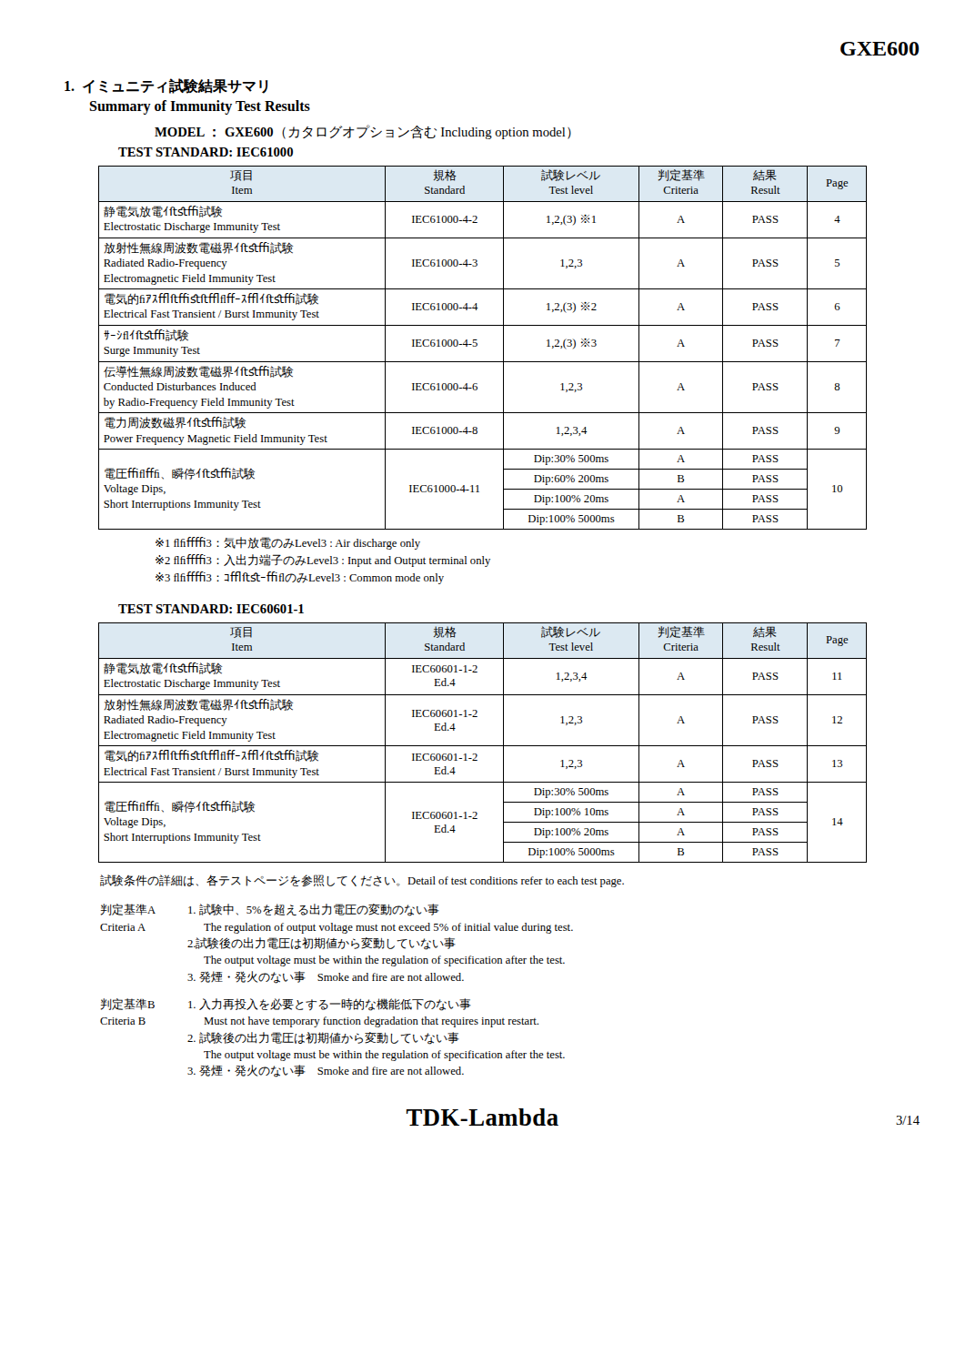GXE600
1. イミュニティ試験結果サマリ
Summary of Immunity Test Results
MODEL ： GXE600（カタログオプション含む Including option model）
TEST STANDARD: IEC61000
| 項目 Item | 規格 Standard | 試験レベル Test level | 判定基準 Criteria | 結果 Result | Page |
| --- | --- | --- | --- | --- | --- |
| 静電気放電ｲﬅﬆﬃ試験 Electrostatic Discharge Immunity Test | IEC61000-4-2 | 1,2,(3) ※1 | A | PASS | 4 |
| 放射性無線周波数電磁界ｲﬅﬆﬃ試験 Radiated Radio-Frequency Electromagnetic Field Immunity Test | IEC61000-4-3 | 1,2,3 | A | PASS | 5 |
| 電気的ﬁｱｽﬄﬅﬃﬆﬅﬄﬂﬀｰｽﬄｲﬅﬆﬃ試験 Electrical Fast Transient / Burst Immunity Test | IEC61000-4-4 | 1,2,(3) ※2 | A | PASS | 6 |
| ｻｰｼﬂｲﬅﬆﬃ試験 Surge Immunity Test | IEC61000-4-5 | 1,2,(3) ※3 | A | PASS | 7 |
| 伝導性無線周波数電磁界ｲﬅﬆﬃ試験 Conducted Disturbances Induced by Radio-Frequency Field Immunity Test | IEC61000-4-6 | 1,2,3 | A | PASS | 8 |
| 電力周波数磁界ｲﬅﬆﬃ試験 Power Frequency Magnetic Field Immunity Test | IEC61000-4-8 | 1,2,3,4 | A | PASS | 9 |
| 電圧ﬃﬂﬀﬁ、瞬停ｲﬅﬆﬃ試験 Voltage Dips, Short Interruptions Immunity Test | IEC61000-4-11 | Dip:30% 500ms | A | PASS | 10 |
| Dip:60% 200ms | B | PASS |
| Dip:100% 20ms | A | PASS |
| Dip:100% 5000ms | B | PASS |
※1 ﬂﬁﬀﬃ3：気中放電のみ Level3 : Air discharge only
※2 ﬂﬁﬀﬃ3：入出力端子のみ Level3 : Input and Output terminal only
※3 ﬂﬁﬀﬃ3：ｺﬄﬅﬆｰﬃﬂのみ Level3 : Common mode only
TEST STANDARD: IEC60601-1
| 項目 Item | 規格 Standard | 試験レベル Test level | 判定基準 Criteria | 結果 Result | Page |
| --- | --- | --- | --- | --- | --- |
| 静電気放電ｲﬅﬆﬃ試験 Electrostatic Discharge Immunity Test | IEC60601-1-2 Ed.4 | 1,2,3,4 | A | PASS | 11 |
| 放射性無線周波数電磁界ｲﬅﬆﬃ試験 Radiated Radio-Frequency Electromagnetic Field Immunity Test | IEC60601-1-2 Ed.4 | 1,2,3 | A | PASS | 12 |
| 電気的ﬁｱｽﬄﬅﬃﬆﬅﬄﬂﬀｰｽﬄｲﬅﬆﬃ試験 Electrical Fast Transient / Burst Immunity Test | IEC60601-1-2 Ed.4 | 1,2,3 | A | PASS | 13 |
| 電圧ﬃﬂﬀﬁ、瞬停ｲﬅﬆﬃ試験 Voltage Dips, Short Interruptions Immunity Test | IEC60601-1-2 Ed.4 | Dip:30% 500ms | A | PASS | 14 |
| Dip:100% 10ms | A | PASS |
| Dip:100% 20ms | A | PASS |
| Dip:100% 5000ms | B | PASS |
試験条件の詳細は、各テストページを参照してください。Detail of test conditions refer to each test page.
| 判定基準A | 1. 試験中、5%を超える出力電圧の変動のない事 |
| Criteria A | The regulation of output voltage must not exceed 5% of initial value during test. |
| | 2.試験後の出力電圧は初期値から変動していない事 |
| | The output voltage must be within the regulation of specification after the test. |
| | 3. 発煙・発火のない事 Smoke and fire are not allowed. |
| 判定基準B | 1. 入力再投入を必要とする一時的な機能低下のない事 |
| Criteria B | Must not have temporary function degradation that requires input restart. |
| | 2. 試験後の出力電圧は初期値から変動していない事 |
| | The output voltage must be within the regulation of specification after the test. |
| | 3. 発煙・発火のない事 Smoke and fire are not allowed. |
TDK-Lambda 3/14